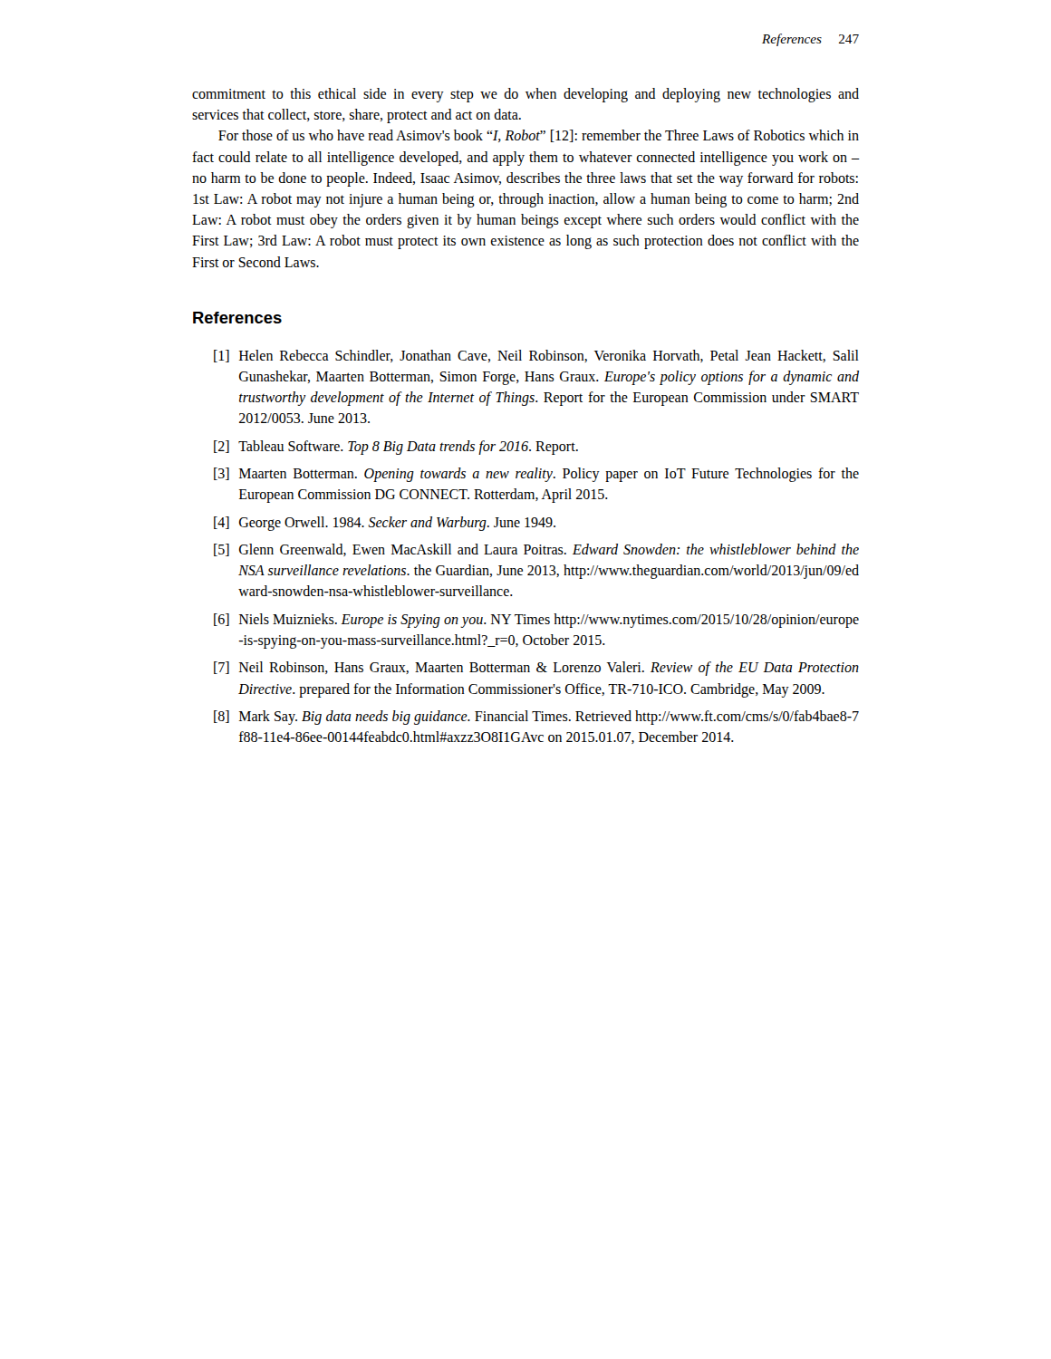References 247
commitment to this ethical side in every step we do when developing and deploying new technologies and services that collect, store, share, protect and act on data.
For those of us who have read Asimov's book “I, Robot” [12]: remember the Three Laws of Robotics which in fact could relate to all intelligence developed, and apply them to whatever connected intelligence you work on – no harm to be done to people. Indeed, Isaac Asimov, describes the three laws that set the way forward for robots: 1st Law: A robot may not injure a human being or, through inaction, allow a human being to come to harm; 2nd Law: A robot must obey the orders given it by human beings except where such orders would conflict with the First Law; 3rd Law: A robot must protect its own existence as long as such protection does not conflict with the First or Second Laws.
References
Helen Rebecca Schindler, Jonathan Cave, Neil Robinson, Veronika Horvath, Petal Jean Hackett, Salil Gunashekar, Maarten Botterman, Simon Forge, Hans Graux. Europe's policy options for a dynamic and trustworthy development of the Internet of Things. Report for the European Commission under SMART 2012/0053. June 2013.
Tableau Software. Top 8 Big Data trends for 2016. Report.
Maarten Botterman. Opening towards a new reality. Policy paper on IoT Future Technologies for the European Commission DG CONNECT. Rotterdam, April 2015.
George Orwell. 1984. Secker and Warburg. June 1949.
Glenn Greenwald, Ewen MacAskill and Laura Poitras. Edward Snowden: the whistleblower behind the NSA surveillance revelations. the Guardian, June 2013, http://www.theguardian.com/world/2013/jun/09/edward-snowden-nsa-whistleblower-surveillance.
Niels Muiznieks. Europe is Spying on you. NY Times http://www.nytimes.com/2015/10/28/opinion/europe-is-spying-on-you-mass-surveillance.html?_r=0, October 2015.
Neil Robinson, Hans Graux, Maarten Botterman & Lorenzo Valeri. Review of the EU Data Protection Directive. prepared for the Information Commissioner's Office, TR-710-ICO. Cambridge, May 2009.
Mark Say. Big data needs big guidance. Financial Times. Retrieved http://www.ft.com/cms/s/0/fab4bae8-7f88-11e4-86ee-00144feabdc0.html#axzz3O8I1GAvc on 2015.01.07, December 2014.